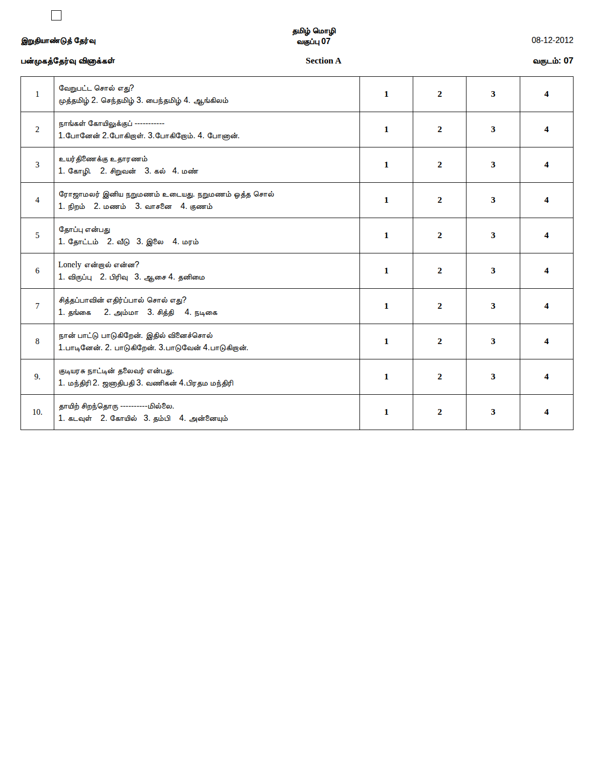இறுதியாண்டுத் தேர்வு
தமிழ் மொழி
வகுப்பு 07
08-12-2012
பன்முகத்தேர்வு வினாக்கள்
Section A
வருடம்: 07
| 1 | வேறுபட்ட சொல் எது? முத்தமிழ் 2. செந்தமிழ் 3. பைந்தமிழ் 4. ஆங்கிலம் | 1 | 2 | 3 | 4 |
| 2 | நாங்கள் கோயிலுக்குப் ----------- 1.போனேன் 2.போகிறாள். 3.போகிறோம். 4. போனான். | 1 | 2 | 3 | 4 |
| 3 | உயர்திணைக்கு உதாரணம் 1. கோழி. 2. சிறுவன் 3. கல் 4. மண் | 1 | 2 | 3 | 4 |
| 4 | ரோஜாமலர் இனிய நறுமணம் உடையது. நறுமணம் ஒத்த சொல் 1. நிறம் 2. மணம் 3. வாசனை 4. குணம் | 1 | 2 | 3 | 4 |
| 5 | தோப்பு என்பது 1. தோட்டம் 2. வீடு 3. இலை 4. மரம் | 1 | 2 | 3 | 4 |
| 6 | Lonely என்றால் என்ன? 1. விருப்பு 2. பிரிவு 3. ஆசை 4. தனிமை | 1 | 2 | 3 | 4 |
| 7 | சித்தப்பாவின் எதிர்ப்பால் சொல் எது? 1. தங்கை 2. அம்மா 3. சித்தி 4. நடிகை | 1 | 2 | 3 | 4 |
| 8 | நான் பாட்டு பாடுகிறேன். இதில் வினைச்சொல் 1.பாடினேன். 2. பாடுகிறேன். 3.பாடுவேன் 4.பாடுகிறான். | 1 | 2 | 3 | 4 |
| 9. | குடியரசு நாட்டின் தலைவர் என்பது. 1. மந்திரி 2. ஜனாதிபதி 3. வணிகன் 4.பிரதம மந்திரி | 1 | 2 | 3 | 4 |
| 10. | தாயிற் சிறந்தொரு ----------மில்லை. 1. கடவுள் 2. கோயில் 3. தம்பி 4. அன்னையும் | 1 | 2 | 3 | 4 |